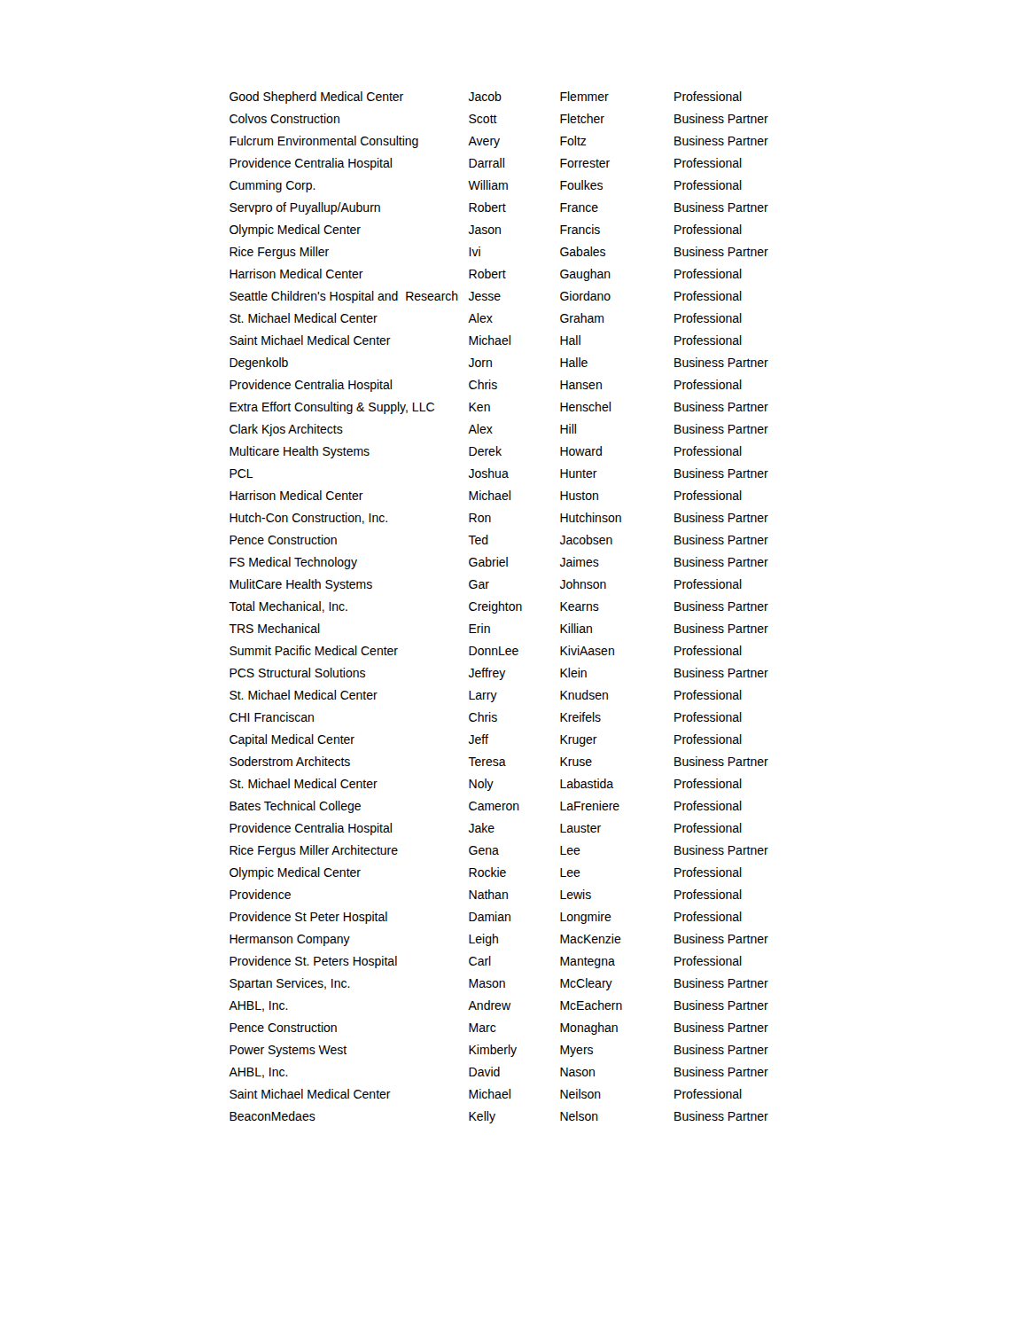| Good Shepherd Medical Center | Jacob | Flemmer | Professional |
| Colvos Construction | Scott | Fletcher | Business Partner |
| Fulcrum Environmental Consulting | Avery | Foltz | Business Partner |
| Providence Centralia Hospital | Darrall | Forrester | Professional |
| Cumming Corp. | William | Foulkes | Professional |
| Servpro of Puyallup/Auburn | Robert | France | Business Partner |
| Olympic Medical Center | Jason | Francis | Professional |
| Rice Fergus Miller | Ivi | Gabales | Business Partner |
| Harrison Medical Center | Robert | Gaughan | Professional |
| Seattle Children's Hospital and Research | Jesse | Giordano | Professional |
| St. Michael Medical Center | Alex | Graham | Professional |
| Saint Michael Medical Center | Michael | Hall | Professional |
| Degenkolb | Jorn | Halle | Business Partner |
| Providence Centralia Hospital | Chris | Hansen | Professional |
| Extra Effort Consulting & Supply, LLC | Ken | Henschel | Business Partner |
| Clark Kjos Architects | Alex | Hill | Business Partner |
| Multicare Health Systems | Derek | Howard | Professional |
| PCL | Joshua | Hunter | Business Partner |
| Harrison Medical Center | Michael | Huston | Professional |
| Hutch-Con Construction, Inc. | Ron | Hutchinson | Business Partner |
| Pence Construction | Ted | Jacobsen | Business Partner |
| FS Medical Technology | Gabriel | Jaimes | Business Partner |
| MulitCare Health Systems | Gar | Johnson | Professional |
| Total Mechanical, Inc. | Creighton | Kearns | Business Partner |
| TRS Mechanical | Erin | Killian | Business Partner |
| Summit Pacific Medical Center | DonnLee | KiviAasen | Professional |
| PCS Structural Solutions | Jeffrey | Klein | Business Partner |
| St. Michael Medical Center | Larry | Knudsen | Professional |
| CHI Franciscan | Chris | Kreifels | Professional |
| Capital Medical Center | Jeff | Kruger | Professional |
| Soderstrom Architects | Teresa | Kruse | Business Partner |
| St. Michael Medical Center | Noly | Labastida | Professional |
| Bates Technical College | Cameron | LaFreniere | Professional |
| Providence Centralia Hospital | Jake | Lauster | Professional |
| Rice Fergus Miller Architecture | Gena | Lee | Business Partner |
| Olympic Medical Center | Rockie | Lee | Professional |
| Providence | Nathan | Lewis | Professional |
| Providence St Peter Hospital | Damian | Longmire | Professional |
| Hermanson Company | Leigh | MacKenzie | Business Partner |
| Providence St. Peters Hospital | Carl | Mantegna | Professional |
| Spartan Services, Inc. | Mason | McCleary | Business Partner |
| AHBL, Inc. | Andrew | McEachern | Business Partner |
| Pence Construction | Marc | Monaghan | Business Partner |
| Power Systems West | Kimberly | Myers | Business Partner |
| AHBL, Inc. | David | Nason | Business Partner |
| Saint Michael Medical Center | Michael | Neilson | Professional |
| BeaconMedaes | Kelly | Nelson | Business Partner |